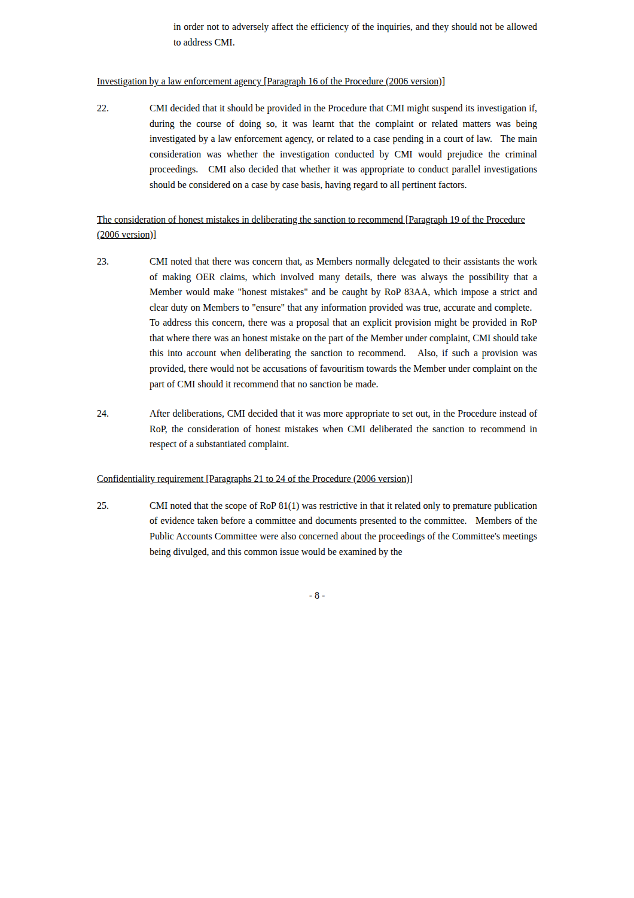in order not to adversely affect the efficiency of the inquiries, and they should not be allowed to address CMI.
Investigation by a law enforcement agency [Paragraph 16 of the Procedure (2006 version)]
22.
CMI decided that it should be provided in the Procedure that CMI might suspend its investigation if, during the course of doing so, it was learnt that the complaint or related matters was being investigated by a law enforcement agency, or related to a case pending in a court of law. The main consideration was whether the investigation conducted by CMI would prejudice the criminal proceedings. CMI also decided that whether it was appropriate to conduct parallel investigations should be considered on a case by case basis, having regard to all pertinent factors.
The consideration of honest mistakes in deliberating the sanction to recommend [Paragraph 19 of the Procedure (2006 version)]
23.
CMI noted that there was concern that, as Members normally delegated to their assistants the work of making OER claims, which involved many details, there was always the possibility that a Member would make "honest mistakes" and be caught by RoP 83AA, which impose a strict and clear duty on Members to "ensure" that any information provided was true, accurate and complete. To address this concern, there was a proposal that an explicit provision might be provided in RoP that where there was an honest mistake on the part of the Member under complaint, CMI should take this into account when deliberating the sanction to recommend. Also, if such a provision was provided, there would not be accusations of favouritism towards the Member under complaint on the part of CMI should it recommend that no sanction be made.
24.
After deliberations, CMI decided that it was more appropriate to set out, in the Procedure instead of RoP, the consideration of honest mistakes when CMI deliberated the sanction to recommend in respect of a substantiated complaint.
Confidentiality requirement [Paragraphs 21 to 24 of the Procedure (2006 version)]
25.
CMI noted that the scope of RoP 81(1) was restrictive in that it related only to premature publication of evidence taken before a committee and documents presented to the committee. Members of the Public Accounts Committee were also concerned about the proceedings of the Committee's meetings being divulged, and this common issue would be examined by the
- 8 -